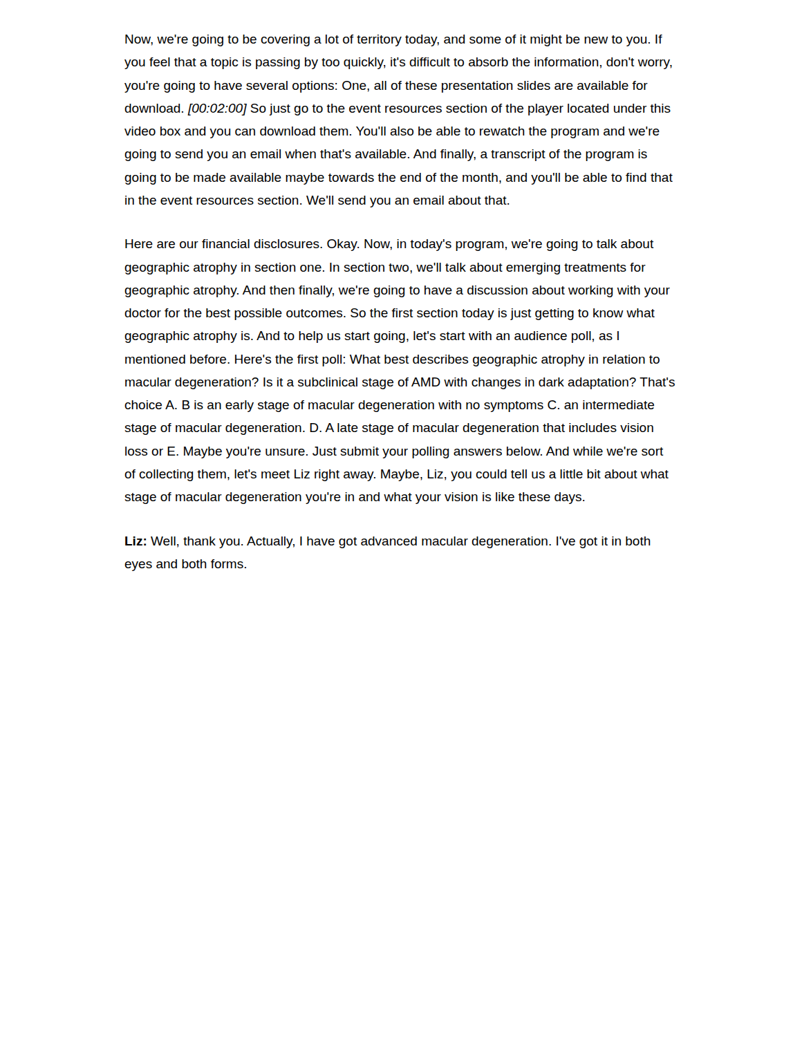Now, we're going to be covering a lot of territory today, and some of it might be new to you. If you feel that a topic is passing by too quickly, it's difficult to absorb the information, don't worry, you're going to have several options: One, all of these presentation slides are available for download. [00:02:00] So just go to the event resources section of the player located under this video box and you can download them. You'll also be able to rewatch the program and we're going to send you an email when that's available. And finally, a transcript of the program is going to be made available maybe towards the end of the month, and you'll be able to find that in the event resources section. We'll send you an email about that.
Here are our financial disclosures. Okay. Now, in today's program, we're going to talk about geographic atrophy in section one. In section two, we'll talk about emerging treatments for geographic atrophy. And then finally, we're going to have a discussion about working with your doctor for the best possible outcomes. So the first section today is just getting to know what geographic atrophy is. And to help us start going, let's start with an audience poll, as I mentioned before. Here's the first poll: What best describes geographic atrophy in relation to macular degeneration? Is it a subclinical stage of AMD with changes in dark adaptation? That's choice A. B is an early stage of macular degeneration with no symptoms C. an intermediate stage of macular degeneration. D. A late stage of macular degeneration that includes vision loss or E. Maybe you're unsure. Just submit your polling answers below. And while we're sort of collecting them, let's meet Liz right away. Maybe, Liz, you could tell us a little bit about what stage of macular degeneration you're in and what your vision is like these days.
Liz: Well, thank you. Actually, I have got advanced macular degeneration. I've got it in both eyes and both forms.